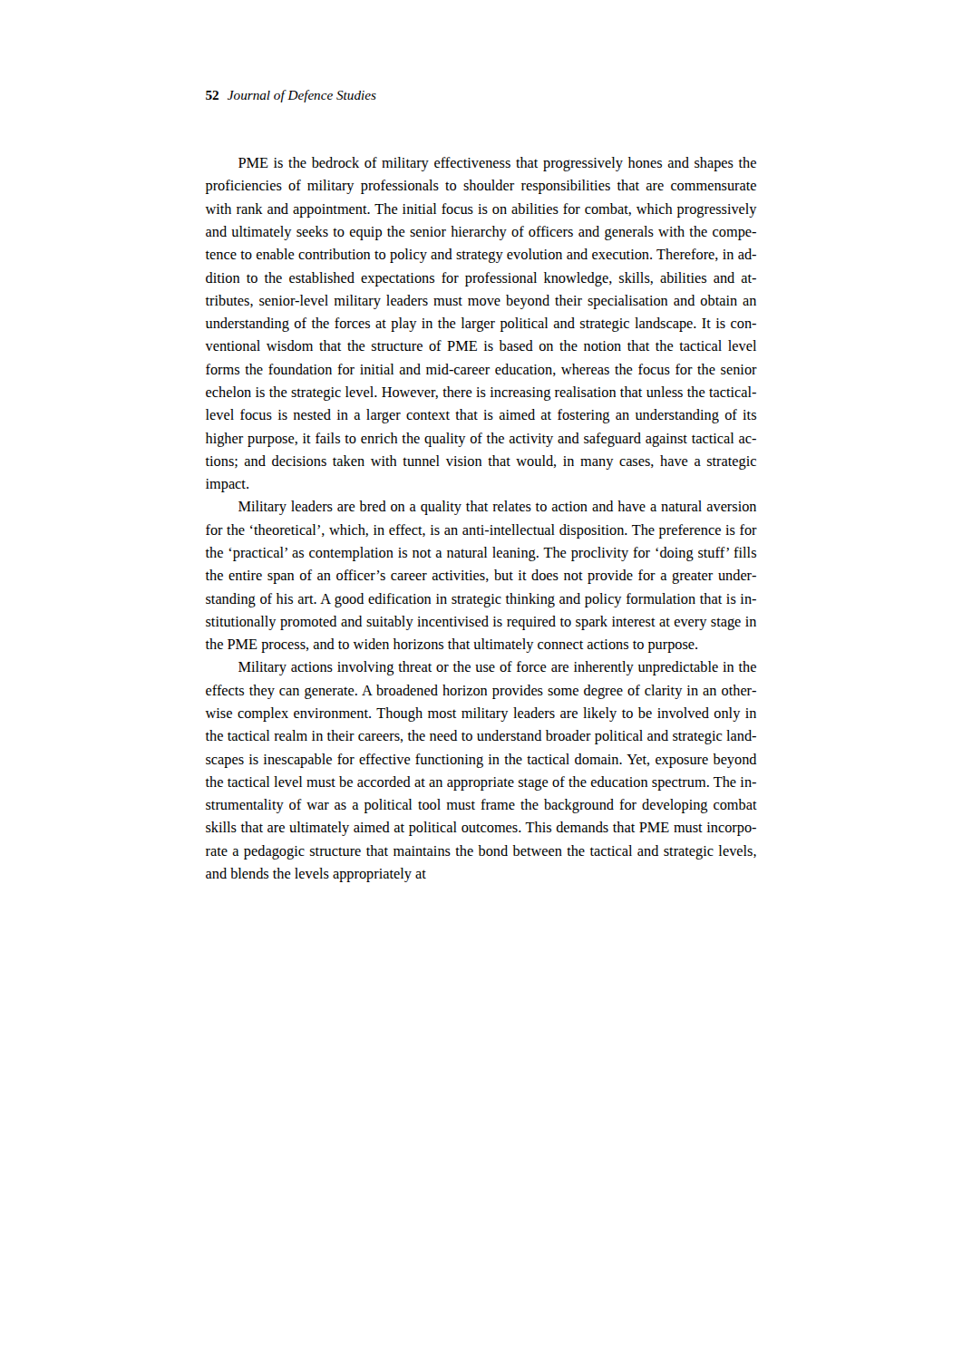52 Journal of Defence Studies
PME is the bedrock of military effectiveness that progressively hones and shapes the proficiencies of military professionals to shoulder responsibilities that are commensurate with rank and appointment. The initial focus is on abilities for combat, which progressively and ultimately seeks to equip the senior hierarchy of officers and generals with the competence to enable contribution to policy and strategy evolution and execution. Therefore, in addition to the established expectations for professional knowledge, skills, abilities and attributes, senior-level military leaders must move beyond their specialisation and obtain an understanding of the forces at play in the larger political and strategic landscape. It is conventional wisdom that the structure of PME is based on the notion that the tactical level forms the foundation for initial and mid-career education, whereas the focus for the senior echelon is the strategic level. However, there is increasing realisation that unless the tactical-level focus is nested in a larger context that is aimed at fostering an understanding of its higher purpose, it fails to enrich the quality of the activity and safeguard against tactical actions; and decisions taken with tunnel vision that would, in many cases, have a strategic impact.
Military leaders are bred on a quality that relates to action and have a natural aversion for the ‘theoretical’, which, in effect, is an anti-intellectual disposition. The preference is for the ‘practical’ as contemplation is not a natural leaning. The proclivity for ‘doing stuff’ fills the entire span of an officer’s career activities, but it does not provide for a greater understanding of his art. A good edification in strategic thinking and policy formulation that is institutionally promoted and suitably incentivised is required to spark interest at every stage in the PME process, and to widen horizons that ultimately connect actions to purpose.
Military actions involving threat or the use of force are inherently unpredictable in the effects they can generate. A broadened horizon provides some degree of clarity in an otherwise complex environment. Though most military leaders are likely to be involved only in the tactical realm in their careers, the need to understand broader political and strategic landscapes is inescapable for effective functioning in the tactical domain. Yet, exposure beyond the tactical level must be accorded at an appropriate stage of the education spectrum. The instrumentality of war as a political tool must frame the background for developing combat skills that are ultimately aimed at political outcomes. This demands that PME must incorporate a pedagogic structure that maintains the bond between the tactical and strategic levels, and blends the levels appropriately at